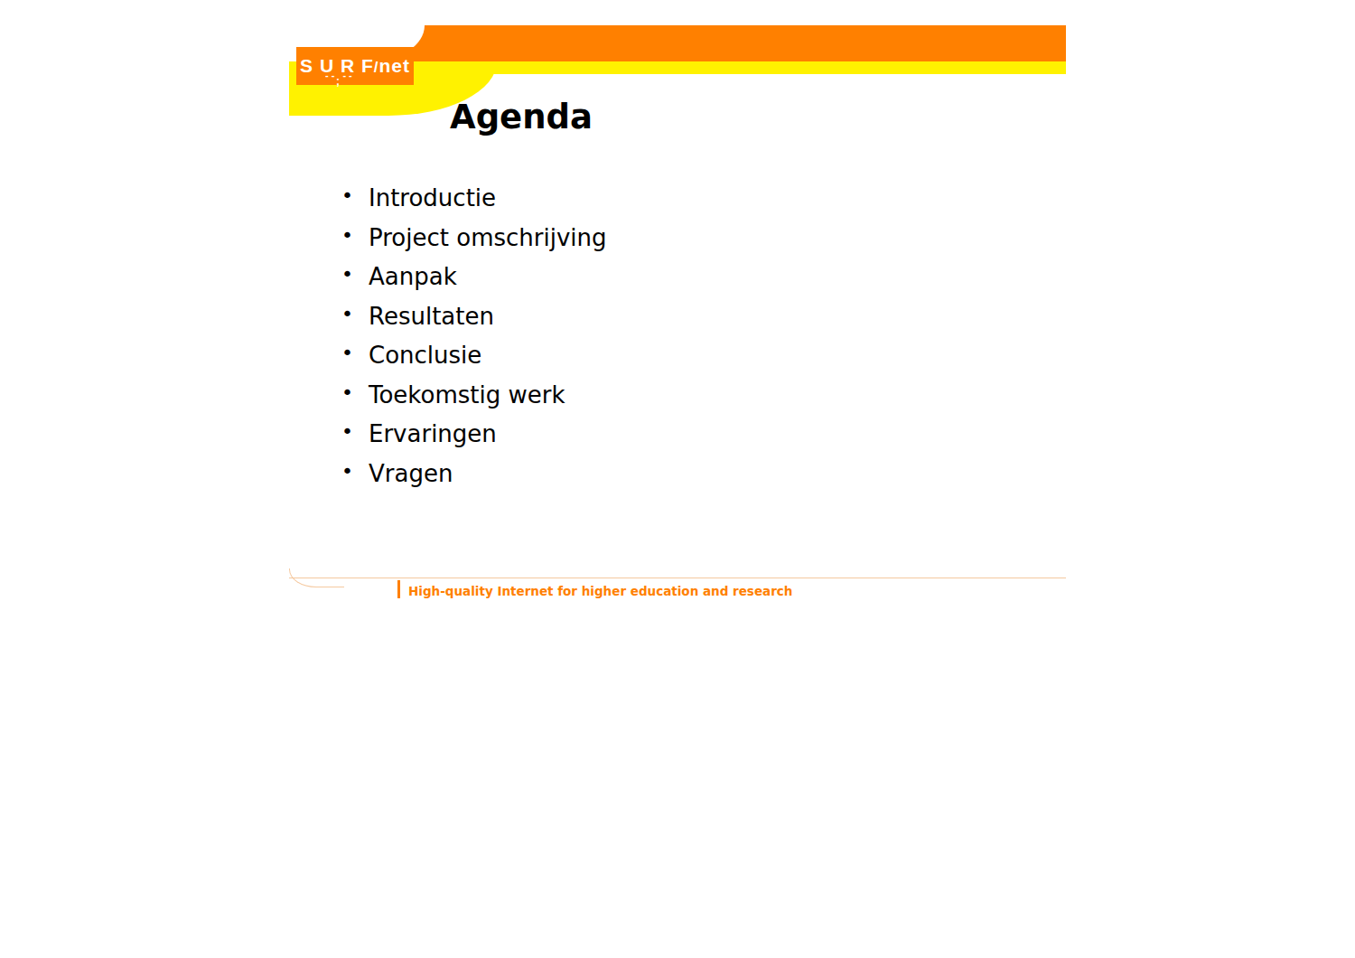S U R F/net -- -- ;
Agenda
Introductie
Project omschrijving
Aanpak
Resultaten
Conclusie
Toekomstig werk
Ervaringen
Vragen
High-quality Internet for higher education and research